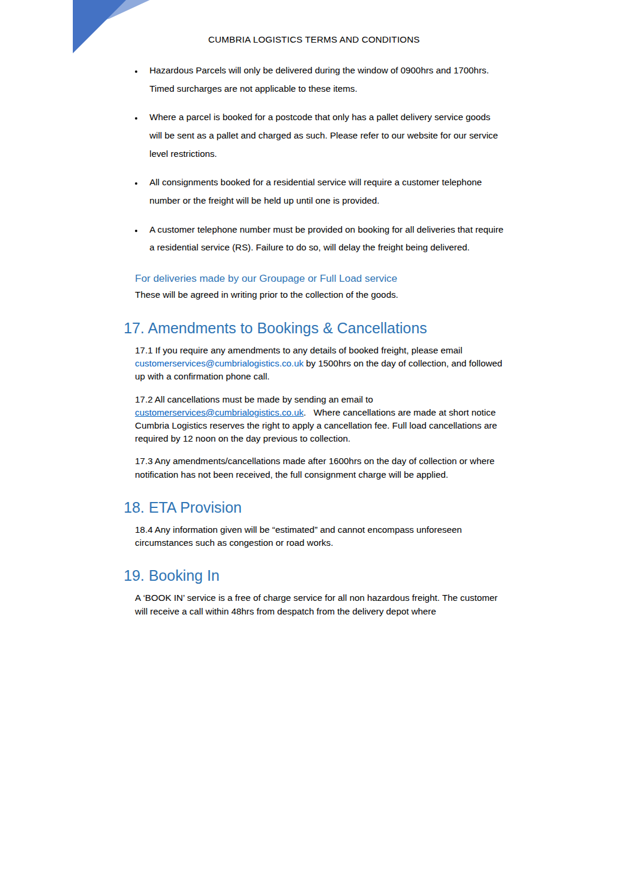10
CUMBRIA LOGISTICS TERMS AND CONDITIONS
Hazardous Parcels will only be delivered during the window of 0900hrs and 1700hrs. Timed surcharges are not applicable to these items.
Where a parcel is booked for a postcode that only has a pallet delivery service goods will be sent as a pallet and charged as such. Please refer to our website for our service level restrictions.
All consignments booked for a residential service will require a customer telephone number or the freight will be held up until one is provided.
A customer telephone number must be provided on booking for all deliveries that require a residential service (RS). Failure to do so, will delay the freight being delivered.
For deliveries made by our Groupage or Full Load service
These will be agreed in writing prior to the collection of the goods.
17. Amendments to Bookings & Cancellations
17.1 If you require any amendments to any details of booked freight, please email customerservices@cumbrialogistics.co.uk by 1500hrs on the day of collection, and followed up with a confirmation phone call.
17.2 All cancellations must be made by sending an email to customerservices@cumbrialogistics.co.uk. Where cancellations are made at short notice Cumbria Logistics reserves the right to apply a cancellation fee. Full load cancellations are required by 12 noon on the day previous to collection.
17.3 Any amendments/cancellations made after 1600hrs on the day of collection or where notification has not been received, the full consignment charge will be applied.
18. ETA Provision
18.4 Any information given will be “estimated” and cannot encompass unforeseen circumstances such as congestion or road works.
19. Booking In
A ‘BOOK IN’ service is a free of charge service for all non hazardous freight. The customer will receive a call within 48hrs from despatch from the delivery depot where